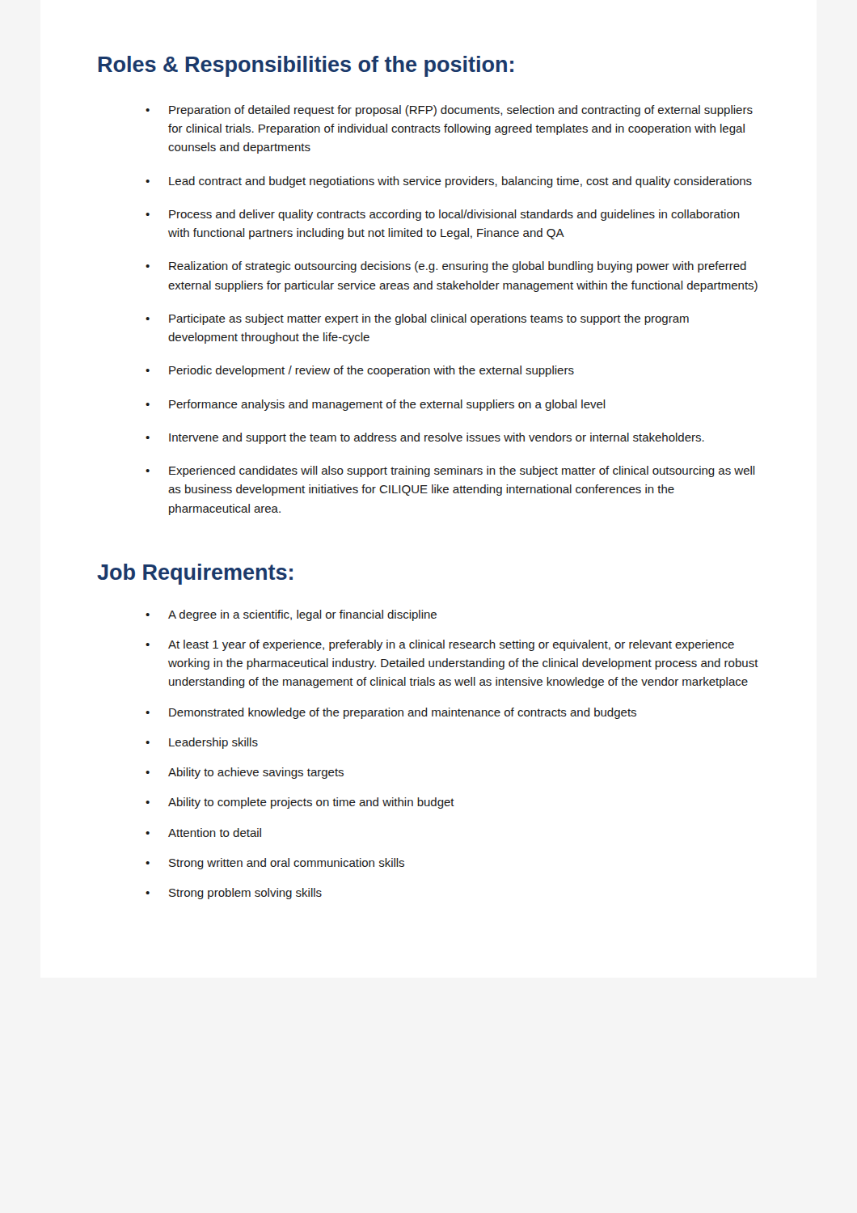Roles & Responsibilities of the position:
Preparation of detailed request for proposal (RFP) documents, selection and contracting of external suppliers for clinical trials. Preparation of individual contracts following agreed templates and in cooperation with legal counsels and departments
Lead contract and budget negotiations with service providers, balancing time, cost and quality considerations
Process and deliver quality contracts according to local/divisional standards and guidelines in collaboration with functional partners including but not limited to Legal, Finance and QA
Realization of strategic outsourcing decisions (e.g. ensuring the global bundling buying power with preferred external suppliers for particular service areas and stakeholder management within the functional departments)
Participate as subject matter expert in the global clinical operations teams to support the program development throughout the life-cycle
Periodic development / review of the cooperation with the external suppliers
Performance analysis and management of the external suppliers on a global level
Intervene and support the team to address and resolve issues with vendors or internal stakeholders.
Experienced candidates will also support training seminars in the subject matter of clinical outsourcing as well as business development initiatives for CILIQUE like attending international conferences in the pharmaceutical area.
Job Requirements:
A degree in a scientific, legal or financial discipline
At least 1 year of experience, preferably in a clinical research setting or equivalent, or relevant experience working in the pharmaceutical industry. Detailed understanding of the clinical development process and robust understanding of the management of clinical trials as well as intensive knowledge of the vendor marketplace
Demonstrated knowledge of the preparation and maintenance of contracts and budgets
Leadership skills
Ability to achieve savings targets
Ability to complete projects on time and within budget
Attention to detail
Strong written and oral communication skills
Strong problem solving skills